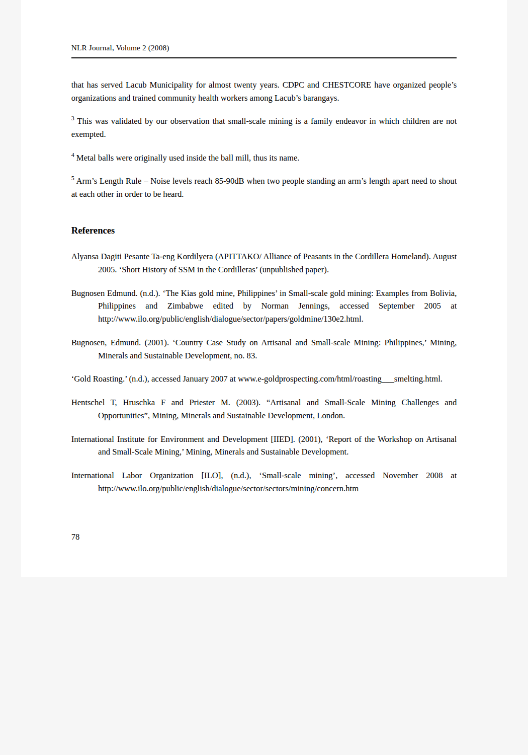NLR Journal, Volume 2 (2008)
that has served Lacub Municipality for almost twenty years. CDPC and CHESTCORE have organized people’s organizations and trained community health workers among Lacub’s barangays.
3 This was validated by our observation that small-scale mining is a family endeavor in which children are not exempted.
4 Metal balls were originally used inside the ball mill, thus its name.
5 Arm’s Length Rule – Noise levels reach 85-90dB when two people standing an arm’s length apart need to shout at each other in order to be heard.
References
Alyansa Dagiti Pesante Ta-eng Kordilyera (APITTAKO/ Alliance of Peasants in the Cordillera Homeland). August 2005. ‘Short History of SSM in the Cordilleras’ (unpublished paper).
Bugnosen Edmund. (n.d.). ‘The Kias gold mine, Philippines’ in Small-scale gold mining: Examples from Bolivia, Philippines and Zimbabwe edited by Norman Jennings, accessed September 2005 at http://www.ilo.org/public/english/dialogue/sector/papers/goldmine/130e2.html.
Bugnosen, Edmund. (2001). ‘Country Case Study on Artisanal and Small-scale Mining: Philippines,’ Mining, Minerals and Sustainable Development, no. 83.
‘Gold Roasting.’ (n.d.), accessed January 2007 at www.e-goldprospecting.com/html/roasting___smelting.html.
Hentschel T, Hruschka F and Priester M. (2003). “Artisanal and Small-Scale Mining Challenges and Opportunities”, Mining, Minerals and Sustainable Development, London.
International Institute for Environment and Development [IIED]. (2001), ‘Report of the Workshop on Artisanal and Small-Scale Mining,’ Mining, Minerals and Sustainable Development.
International Labor Organization [ILO], (n.d.), ‘Small-scale mining’, accessed November 2008 at http://www.ilo.org/public/english/dialogue/sector/sectors/mining/concern.htm
78